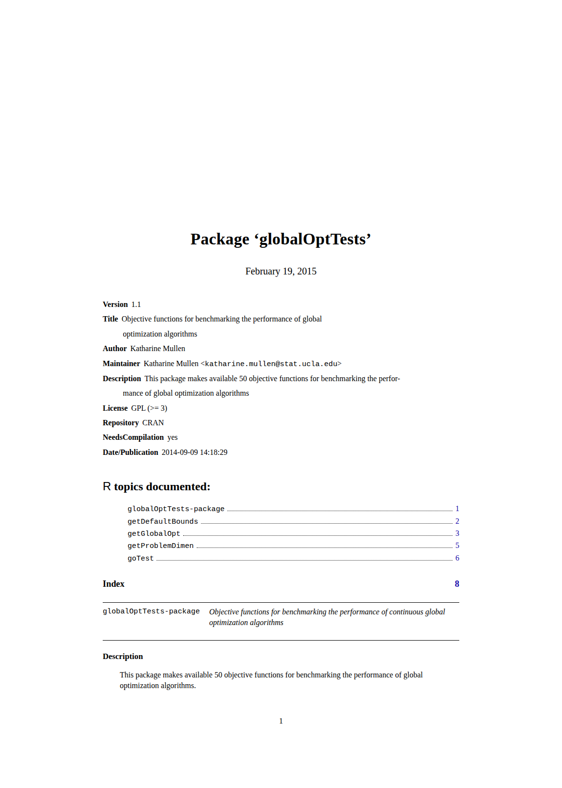Package ‘globalOptTests’
February 19, 2015
Version
1.1
Title
Objective functions for benchmarking the performance of global
optimization algorithms
Author
Katharine Mullen
Maintainer
Katharine Mullen <katharine.mullen@stat.ucla.edu>
Description
This package makes available 50 objective functions for benchmarking the perfor-
mance of global optimization algorithms
License
GPL (>= 3)
Repository
CRAN
NeedsCompilation
yes
Date/Publication
2014-09-09 14:18:29
R topics documented:
globalOptTests-package 1
getDefaultBounds 2
getGlobalOpt 3
getProblemDimen 5
goTest 6
Index 8
globalOptTests-package
Objective functions for benchmarking the performance of continuous global optimization algorithms
Description
This package makes available 50 objective functions for benchmarking the performance of global optimization algorithms.
1